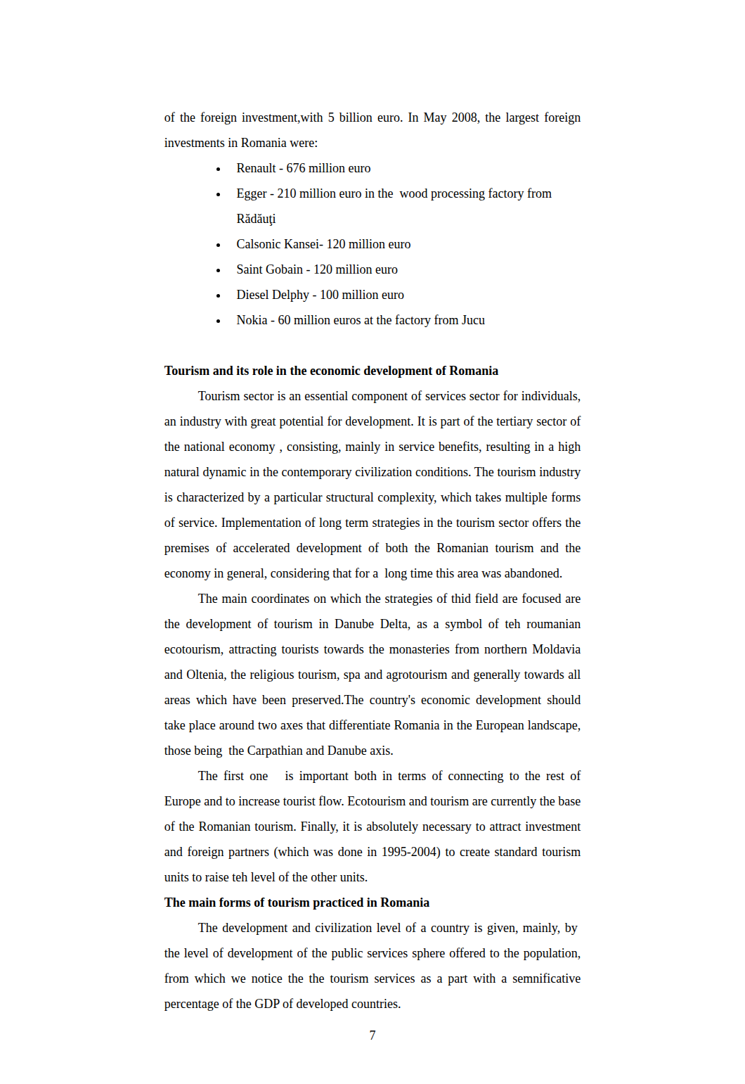of the foreign investment,with 5 billion euro. In May 2008, the largest foreign investments in Romania were:
Renault - 676 million euro
Egger - 210 million euro in the wood processing factory from Rădăuţi
Calsonic Kansei- 120 million euro
Saint Gobain - 120 million euro
Diesel Delphy - 100 million euro
Nokia - 60 million euros at the factory from Jucu
Tourism and its role in the economic development of Romania
Tourism sector is an essential component of services sector for individuals, an industry with great potential for development. It is part of the tertiary sector of the national economy , consisting, mainly in service benefits, resulting in a high natural dynamic in the contemporary civilization conditions. The tourism industry is characterized by a particular structural complexity, which takes multiple forms of service. Implementation of long term strategies in the tourism sector offers the premises of accelerated development of both the Romanian tourism and the economy in general, considering that for a long time this area was abandoned.
The main coordinates on which the strategies of thid field are focused are the development of tourism in Danube Delta, as a symbol of teh roumanian ecotourism, attracting tourists towards the monasteries from northern Moldavia and Oltenia, the religious tourism, spa and agrotourism and generally towards all areas which have been preserved.The country's economic development should take place around two axes that differentiate Romania in the European landscape, those being the Carpathian and Danube axis.
The first one is important both in terms of connecting to the rest of Europe and to increase tourist flow. Ecotourism and tourism are currently the base of the Romanian tourism. Finally, it is absolutely necessary to attract investment and foreign partners (which was done in 1995-2004) to create standard tourism units to raise teh level of the other units.
The main forms of tourism practiced in Romania
The development and civilization level of a country is given, mainly, by the level of development of the public services sphere offered to the population, from which we notice the the tourism services as a part with a semnificative percentage of the GDP of developed countries.
7